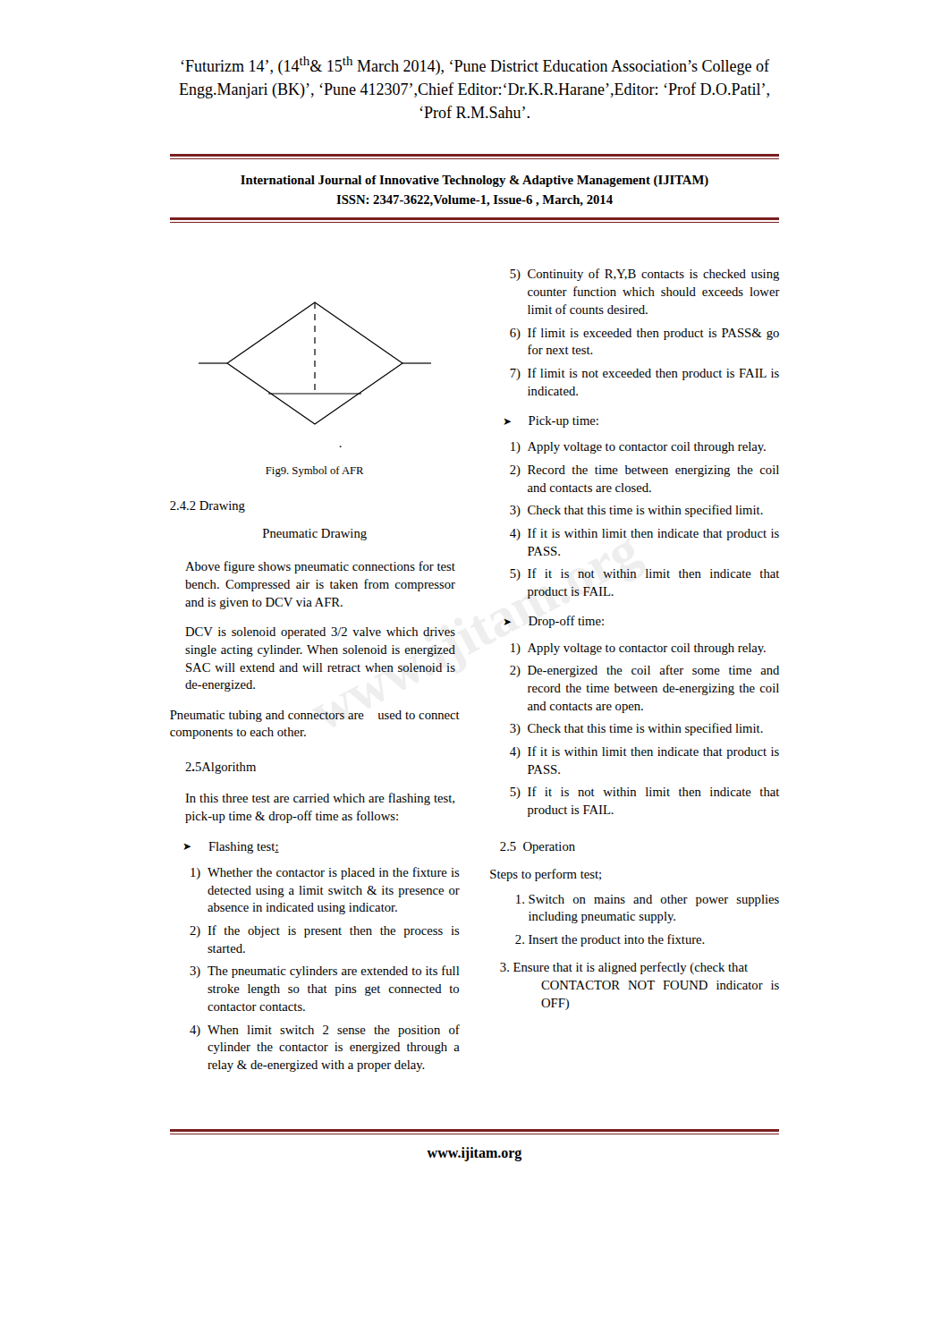www.ijitam.org
‘Futurizm 14’, (14th& 15th March 2014), ‘Pune District Education Association’s College of Engg.Manjari (BK)’, ‘Pune 412307’,Chief Editor:‘Dr.K.R.Harane’,Editor: ‘Prof D.O.Patil’, ‘Prof R.M.Sahu’.
International Journal of Innovative Technology & Adaptive Management (IJITAM)
ISSN: 2347-3622,Volume-1, Issue-6 , March, 2014
.
Fig9. Symbol of AFR
2.4.2 Drawing
Pneumatic Drawing
Above figure shows pneumatic connections for test bench. Compressed air is taken from compressor and is given to DCV via AFR.
DCV is solenoid operated 3/2 valve which drives single acting cylinder. When solenoid is energized SAC will extend and will retract when solenoid is de-energized.
Pneumatic tubing and connectors are used to connect components to each other.
2. 5Algorithm
In this three test are carried which are flashing test, pick-up time & drop-off time as follows:
Flashing test:
Whether the contactor is placed in the fixture is detected using a limit switch & its presence or absence in indicated using indicator.
If the object is present then the process is started.
The pneumatic cylinders are extended to its full stroke length so that pins get connected to contactor contacts.
When limit switch 2 sense the position of cylinder the contactor is energized through a relay & de-energized with a proper delay.
Continuity of R,Y,B contacts is checked using counter function which should exceeds lower limit of counts desired.
If limit is exceeded then product is PASS& go for next test.
If limit is not exceeded then product is FAIL is indicated.
Pick-up time:
Apply voltage to contactor coil through relay.
Record the time between energizing the coil and contacts are closed.
Check that this time is within specified limit.
If it is within limit then indicate that product is PASS.
If it is not within limit then indicate that product is FAIL.
Drop-off time:
Apply voltage to contactor coil through relay.
De-energized the coil after some time and record the time between de-energizing the coil and contacts are open.
Check that this time is within specified limit.
If it is within limit then indicate that product is PASS.
If it is not within limit then indicate that product is FAIL.
2.5 Operation
Steps to perform test;
Switch on mains and other power supplies including pneumatic supply.
Insert the product into the fixture.
3. Ensure that it is aligned perfectly (check that CONTACTOR NOT FOUND indicator is OFF)
www.ijitam.org